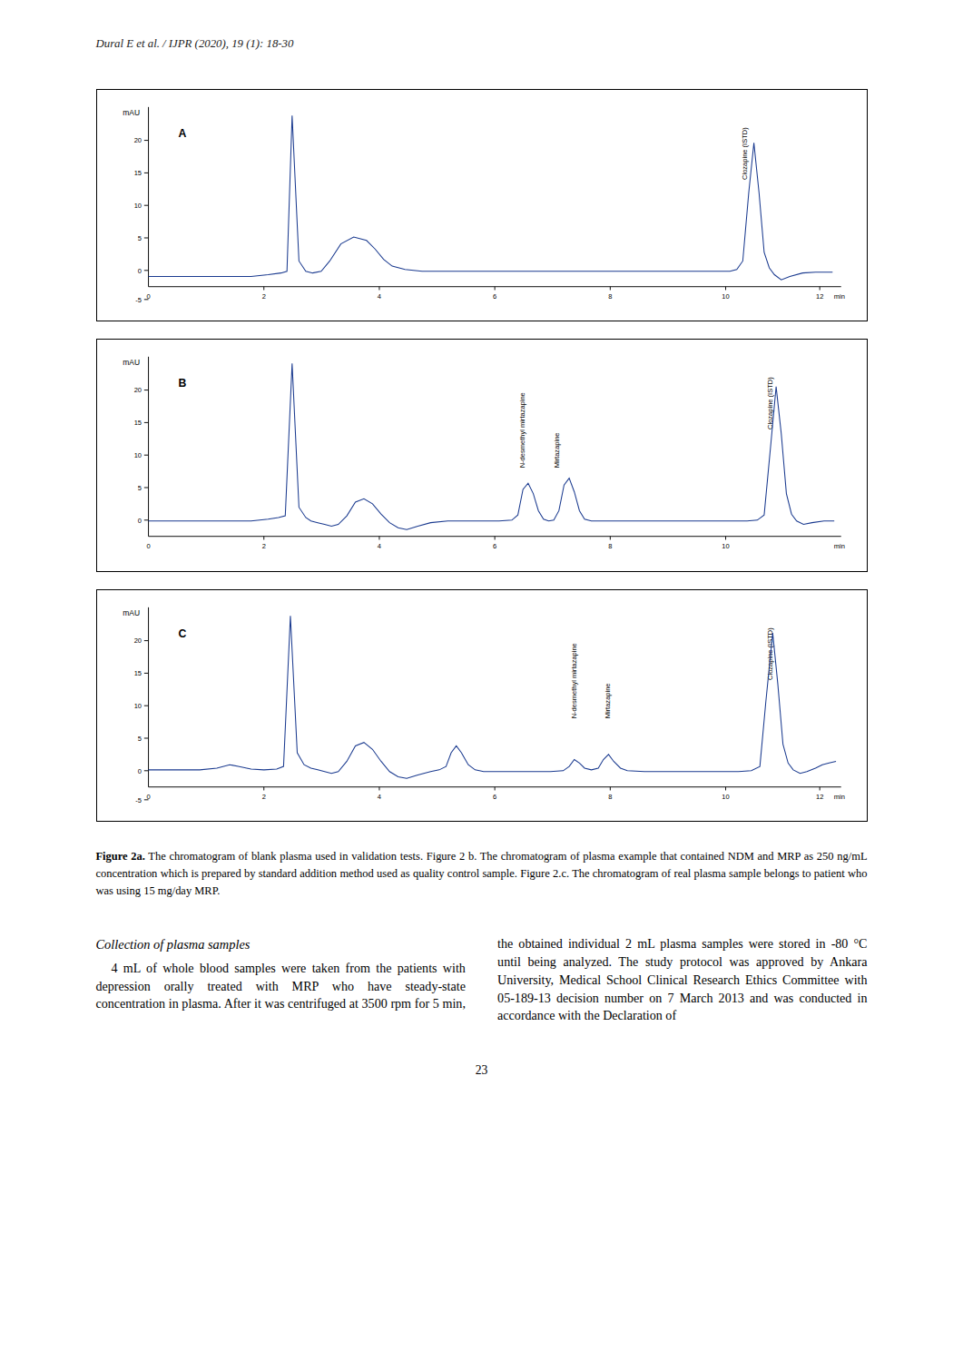Dural E et al. / IJPR (2020), 19 (1): 18-30
mAU 20 15 10 5 0 -5 0 2 4 6 8 10 12 min A Clozapine (ISTD)
mAU 20 15 10 5 0 0 2 4 6 8 10 min B N-desmethyl mirtazapine Mirtazapine Clozapine (ISTD)
mAU 20 15 10 5 0 -5 0 2 4 6 8 10 12 min C N-desmethyl mirtazapine Mirtazapine Clozapine (ISTD)
Figure 2a. The chromatogram of blank plasma used in validation tests. Figure 2 b. The chromatogram of plasma example that contained NDM and MRP as 250 ng/mL concentration which is prepared by standard addition method used as quality control sample. Figure 2.c. The chromatogram of real plasma sample belongs to patient who was using 15 mg/day MRP.
Collection of plasma samples
4 mL of whole blood samples were taken from the patients with depression orally treated with MRP who have steady-state concentration in plasma. After it was centrifuged at 3500 rpm for 5 min, the obtained individual 2 mL plasma samples were stored in -80 °C until being analyzed. The study protocol was approved by Ankara University, Medical School Clinical Research Ethics Committee with 05-189-13 decision number on 7 March 2013 and was conducted in accordance with the Declaration of
23